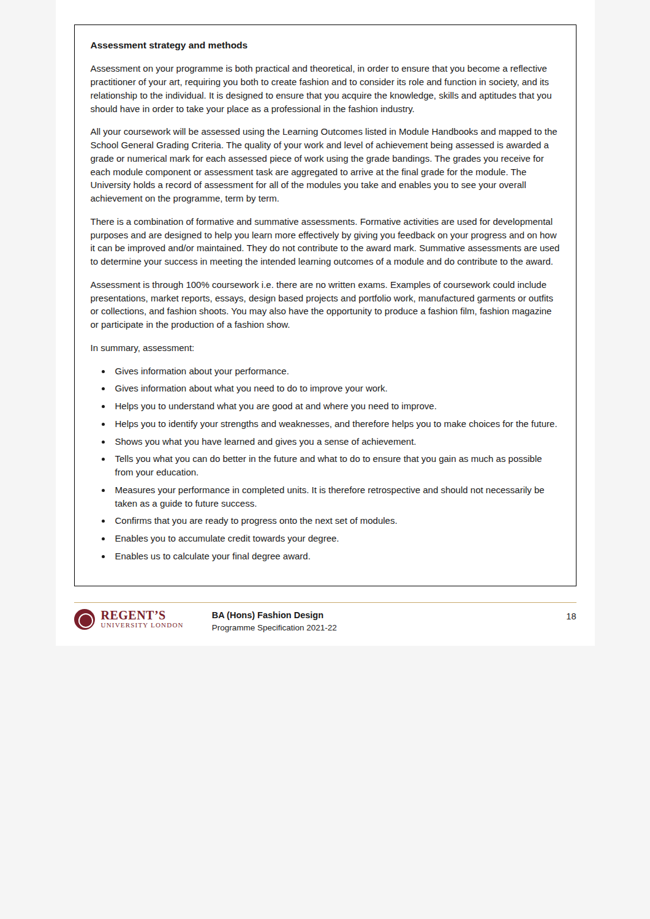Assessment strategy and methods
Assessment on your programme is both practical and theoretical, in order to ensure that you become a reflective practitioner of your art, requiring you both to create fashion and to consider its role and function in society, and its relationship to the individual. It is designed to ensure that you acquire the knowledge, skills and aptitudes that you should have in order to take your place as a professional in the fashion industry.
All your coursework will be assessed using the Learning Outcomes listed in Module Handbooks and mapped to the School General Grading Criteria. The quality of your work and level of achievement being assessed is awarded a grade or numerical mark for each assessed piece of work using the grade bandings. The grades you receive for each module component or assessment task are aggregated to arrive at the final grade for the module. The University holds a record of assessment for all of the modules you take and enables you to see your overall achievement on the programme, term by term.
There is a combination of formative and summative assessments. Formative activities are used for developmental purposes and are designed to help you learn more effectively by giving you feedback on your progress and on how it can be improved and/or maintained. They do not contribute to the award mark. Summative assessments are used to determine your success in meeting the intended learning outcomes of a module and do contribute to the award.
Assessment is through 100% coursework i.e. there are no written exams. Examples of coursework could include presentations, market reports, essays, design based projects and portfolio work, manufactured garments or outfits or collections, and fashion shoots. You may also have the opportunity to produce a fashion film, fashion magazine or participate in the production of a fashion show.
In summary, assessment:
Gives information about your performance.
Gives information about what you need to do to improve your work.
Helps you to understand what you are good at and where you need to improve.
Helps you to identify your strengths and weaknesses, and therefore helps you to make choices for the future.
Shows you what you have learned and gives you a sense of achievement.
Tells you what you can do better in the future and what to do to ensure that you gain as much as possible from your education.
Measures your performance in completed units. It is therefore retrospective and should not necessarily be taken as a guide to future success.
Confirms that you are ready to progress onto the next set of modules.
Enables you to accumulate credit towards your degree.
Enables us to calculate your final degree award.
REGENT’S
UNIVERSITY LONDON
BA (Hons) Fashion Design
Programme Specification 2021-22
18